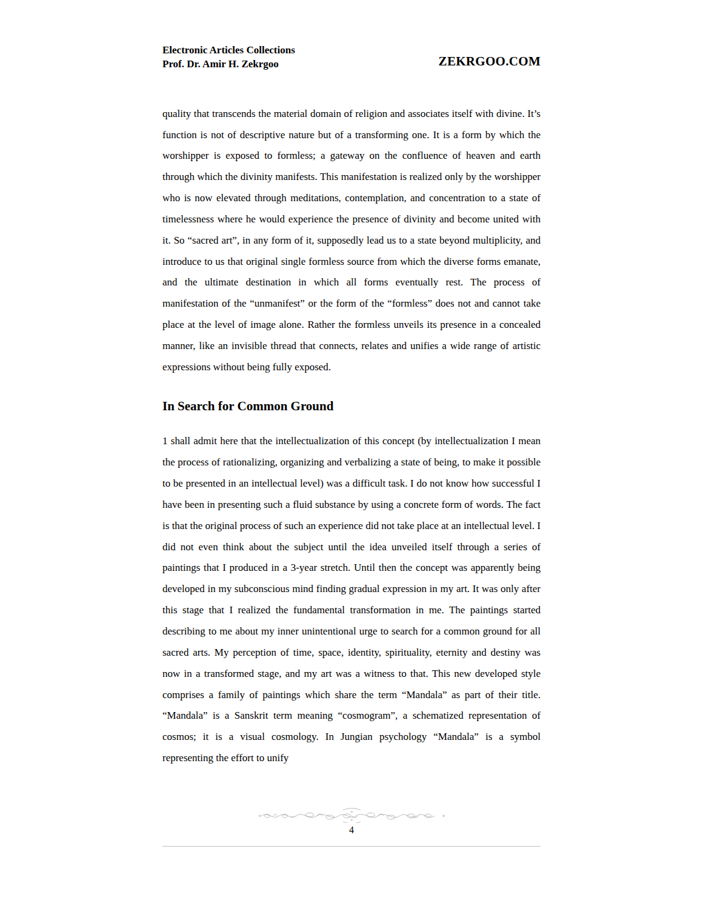Electronic Articles Collections
Prof. Dr. Amir H. Zekrgoo
ZEKRGOO.COM
quality that transcends the material domain of religion and associates itself with divine. It’s function is not of descriptive nature but of a transforming one. It is a form by which the worshipper is exposed to formless; a gateway on the confluence of heaven and earth through which the divinity manifests. This manifestation is realized only by the worshipper who is now elevated through meditations, contemplation, and concentration to a state of timelessness where he would experience the presence of divinity and become united with it. So “sacred art”, in any form of it, supposedly lead us to a state beyond multiplicity, and introduce to us that original single formless source from which the diverse forms emanate, and the ultimate destination in which all forms eventually rest. The process of manifestation of the “unmanifest” or the form of the “formless” does not and cannot take place at the level of image alone. Rather the formless unveils its presence in a concealed manner, like an invisible thread that connects, relates and unifies a wide range of artistic expressions without being fully exposed.
In Search for Common Ground
1 shall admit here that the intellectualization of this concept (by intellectualization I mean the process of rationalizing, organizing and verbalizing a state of being, to make it possible to be presented in an intellectual level) was a difficult task. I do not know how successful I have been in presenting such a fluid substance by using a concrete form of words. The fact is that the original process of such an experience did not take place at an intellectual level. I did not even think about the subject until the idea unveiled itself through a series of paintings that I produced in a 3-year stretch. Until then the concept was apparently being developed in my subconscious mind finding gradual expression in my art. It was only after this stage that I realized the fundamental transformation in me. The paintings started describing to me about my inner unintentional urge to search for a common ground for all sacred arts. My perception of time, space, identity, spirituality, eternity and destiny was now in a transformed stage, and my art was a witness to that. This new developed style comprises a family of paintings which share the term “Mandala” as part of their title. “Mandala” is a Sanskrit term meaning “cosmogram”, a schematized representation of cosmos; it is a visual cosmology. In Jungian psychology “Mandala” is a symbol representing the effort to unify
4